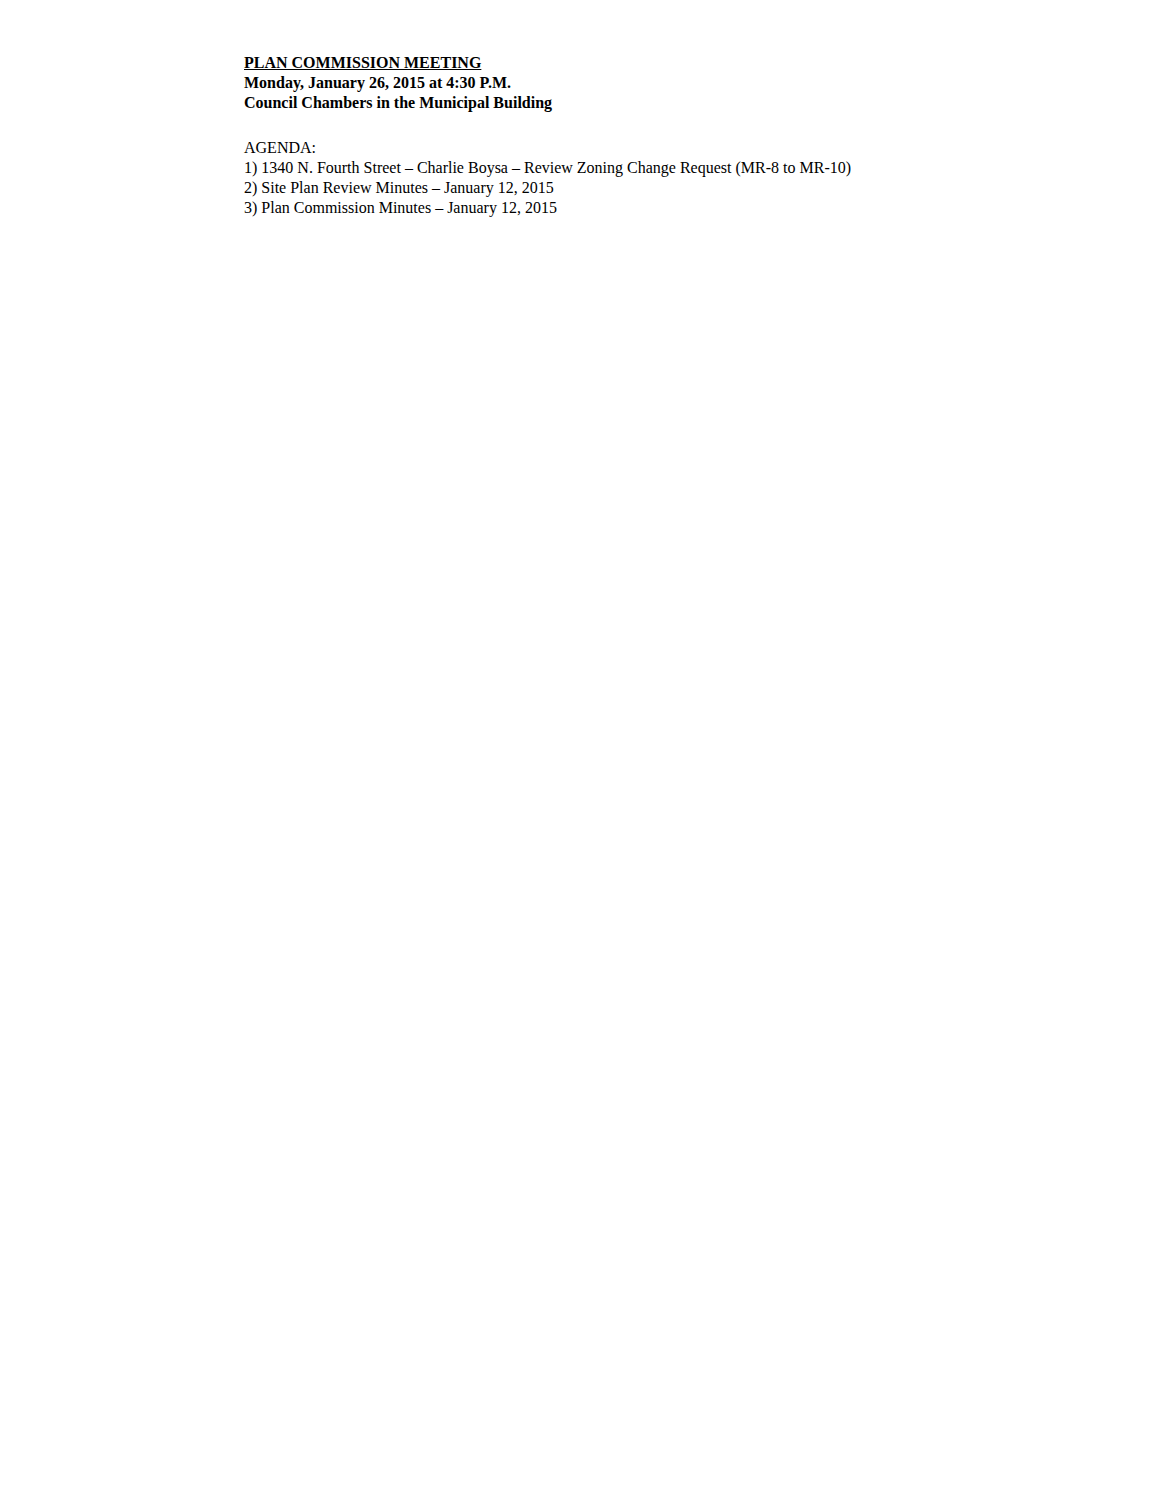PLAN COMMISSION MEETING
Monday, January 26, 2015 at 4:30 P.M.
Council Chambers in the Municipal Building
AGENDA:
1) 1340 N. Fourth Street – Charlie Boysa – Review Zoning Change Request (MR-8 to MR-10)
2) Site Plan Review Minutes – January 12, 2015
3) Plan Commission Minutes – January 12, 2015